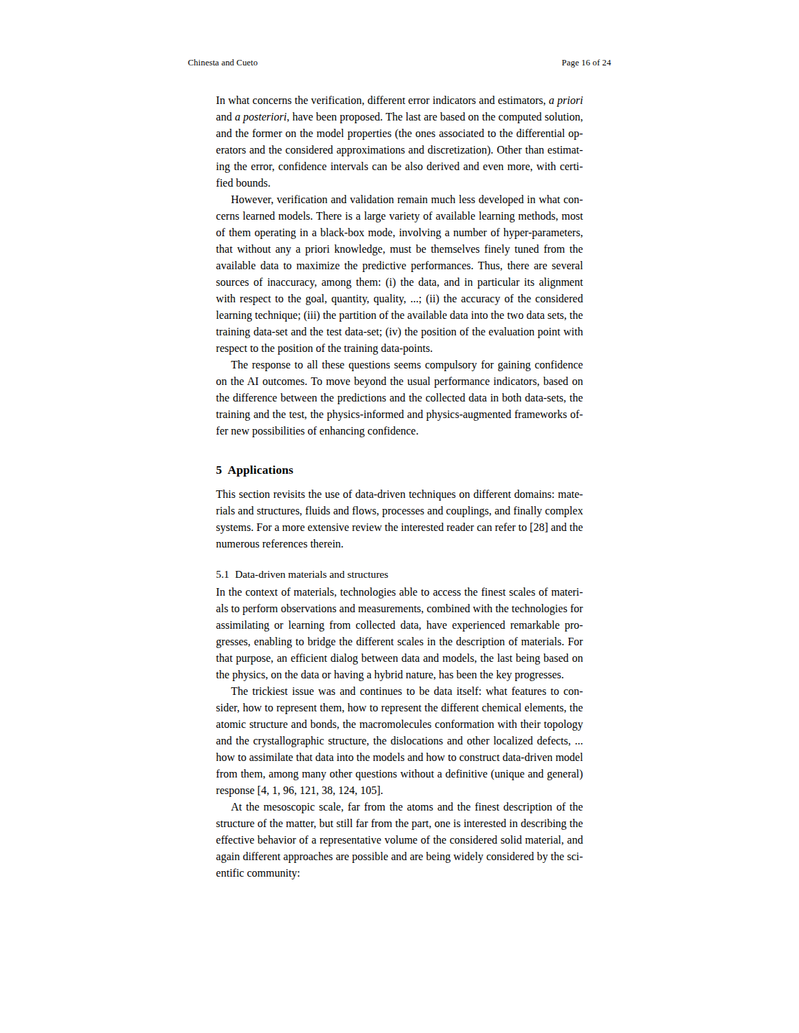Chinesta and Cueto Page 16 of 24
In what concerns the verification, different error indicators and estimators, a priori and a posteriori, have been proposed. The last are based on the computed solution, and the former on the model properties (the ones associated to the differential operators and the considered approximations and discretization). Other than estimating the error, confidence intervals can be also derived and even more, with certified bounds.
However, verification and validation remain much less developed in what concerns learned models. There is a large variety of available learning methods, most of them operating in a black-box mode, involving a number of hyper-parameters, that without any a priori knowledge, must be themselves finely tuned from the available data to maximize the predictive performances. Thus, there are several sources of inaccuracy, among them: (i) the data, and in particular its alignment with respect to the goal, quantity, quality, ...; (ii) the accuracy of the considered learning technique; (iii) the partition of the available data into the two data sets, the training data-set and the test data-set; (iv) the position of the evaluation point with respect to the position of the training data-points.
The response to all these questions seems compulsory for gaining confidence on the AI outcomes. To move beyond the usual performance indicators, based on the difference between the predictions and the collected data in both data-sets, the training and the test, the physics-informed and physics-augmented frameworks offer new possibilities of enhancing confidence.
5 Applications
This section revisits the use of data-driven techniques on different domains: materials and structures, fluids and flows, processes and couplings, and finally complex systems. For a more extensive review the interested reader can refer to [28] and the numerous references therein.
5.1 Data-driven materials and structures
In the context of materials, technologies able to access the finest scales of materials to perform observations and measurements, combined with the technologies for assimilating or learning from collected data, have experienced remarkable progresses, enabling to bridge the different scales in the description of materials. For that purpose, an efficient dialog between data and models, the last being based on the physics, on the data or having a hybrid nature, has been the key progresses.
The trickiest issue was and continues to be data itself: what features to consider, how to represent them, how to represent the different chemical elements, the atomic structure and bonds, the macromolecules conformation with their topology and the crystallographic structure, the dislocations and other localized defects, ... how to assimilate that data into the models and how to construct data-driven model from them, among many other questions without a definitive (unique and general) response [4, 1, 96, 121, 38, 124, 105].
At the mesoscopic scale, far from the atoms and the finest description of the structure of the matter, but still far from the part, one is interested in describing the effective behavior of a representative volume of the considered solid material, and again different approaches are possible and are being widely considered by the scientific community: